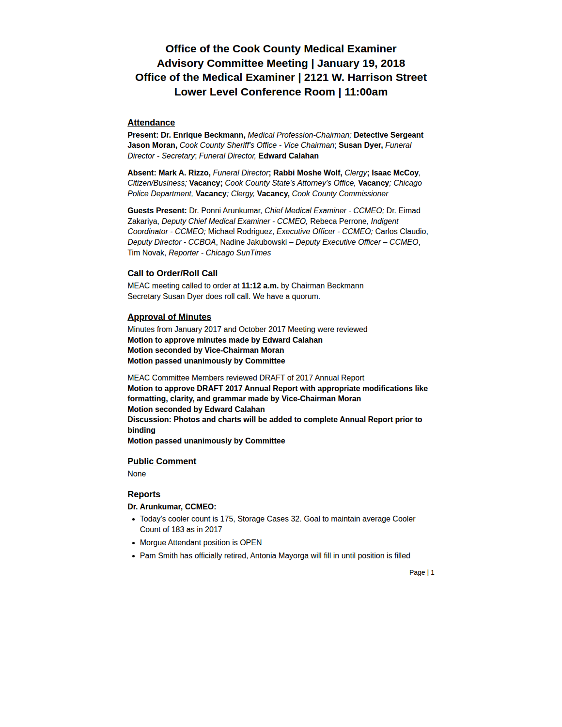Office of the Cook County Medical Examiner
Advisory Committee Meeting | January 19, 2018
Office of the Medical Examiner | 2121 W. Harrison Street
Lower Level Conference Room | 11:00am
Attendance
Present: Dr. Enrique Beckmann, Medical Profession-Chairman; Detective Sergeant Jason Moran, Cook County Sheriff's Office - Vice Chairman; Susan Dyer, Funeral Director - Secretary; Funeral Director, Edward Calahan
Absent: Mark A. Rizzo, Funeral Director; Rabbi Moshe Wolf, Clergy; Isaac McCoy, Citizen/Business; Vacancy; Cook County State's Attorney's Office, Vacancy; Chicago Police Department, Vacancy; Clergy, Vacancy, Cook County Commissioner
Guests Present: Dr. Ponni Arunkumar, Chief Medical Examiner - CCMEO; Dr. Eimad Zakariya, Deputy Chief Medical Examiner - CCMEO, Rebeca Perrone, Indigent Coordinator - CCMEO; Michael Rodriguez, Executive Officer - CCMEO; Carlos Claudio, Deputy Director - CCBOA, Nadine Jakubowski – Deputy Executive Officer – CCMEO, Tim Novak, Reporter - Chicago SunTimes
Call to Order/Roll Call
MEAC meeting called to order at 11:12 a.m. by Chairman Beckmann
Secretary Susan Dyer does roll call. We have a quorum.
Approval of Minutes
Minutes from January 2017 and October 2017 Meeting were reviewed
Motion to approve minutes made by Edward Calahan
Motion seconded by Vice-Chairman Moran
Motion passed unanimously by Committee
MEAC Committee Members reviewed DRAFT of 2017 Annual Report
Motion to approve DRAFT 2017 Annual Report with appropriate modifications like formatting, clarity, and grammar made by Vice-Chairman Moran
Motion seconded by Edward Calahan
Discussion: Photos and charts will be added to complete Annual Report prior to binding
Motion passed unanimously by Committee
Public Comment
None
Reports
Dr. Arunkumar, CCMEO:
Today's cooler count is 175, Storage Cases 32. Goal to maintain average Cooler Count of 183 as in 2017
Morgue Attendant position is OPEN
Pam Smith has officially retired, Antonia Mayorga will fill in until position is filled
Page | 1